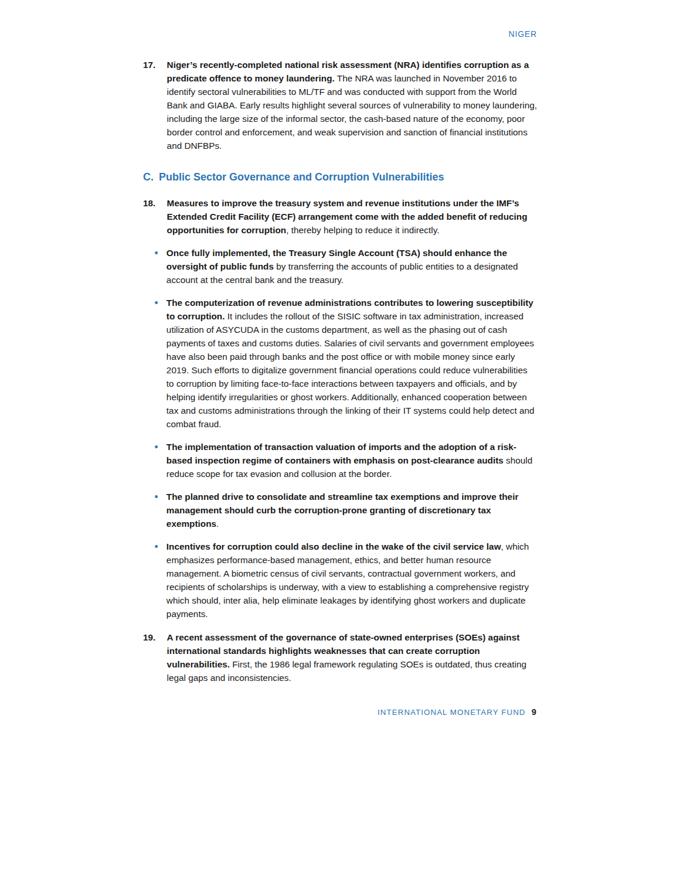NIGER
17. Niger’s recently-completed national risk assessment (NRA) identifies corruption as a predicate offence to money laundering. The NRA was launched in November 2016 to identify sectoral vulnerabilities to ML/TF and was conducted with support from the World Bank and GIABA. Early results highlight several sources of vulnerability to money laundering, including the large size of the informal sector, the cash-based nature of the economy, poor border control and enforcement, and weak supervision and sanction of financial institutions and DNFBPs.
C. Public Sector Governance and Corruption Vulnerabilities
18. Measures to improve the treasury system and revenue institutions under the IMF’s Extended Credit Facility (ECF) arrangement come with the added benefit of reducing opportunities for corruption, thereby helping to reduce it indirectly.
Once fully implemented, the Treasury Single Account (TSA) should enhance the oversight of public funds by transferring the accounts of public entities to a designated account at the central bank and the treasury.
The computerization of revenue administrations contributes to lowering susceptibility to corruption. It includes the rollout of the SISIC software in tax administration, increased utilization of ASYCUDA in the customs department, as well as the phasing out of cash payments of taxes and customs duties. Salaries of civil servants and government employees have also been paid through banks and the post office or with mobile money since early 2019. Such efforts to digitalize government financial operations could reduce vulnerabilities to corruption by limiting face-to-face interactions between taxpayers and officials, and by helping identify irregularities or ghost workers. Additionally, enhanced cooperation between tax and customs administrations through the linking of their IT systems could help detect and combat fraud.
The implementation of transaction valuation of imports and the adoption of a risk-based inspection regime of containers with emphasis on post-clearance audits should reduce scope for tax evasion and collusion at the border.
The planned drive to consolidate and streamline tax exemptions and improve their management should curb the corruption-prone granting of discretionary tax exemptions.
Incentives for corruption could also decline in the wake of the civil service law, which emphasizes performance-based management, ethics, and better human resource management. A biometric census of civil servants, contractual government workers, and recipients of scholarships is underway, with a view to establishing a comprehensive registry which should, inter alia, help eliminate leakages by identifying ghost workers and duplicate payments.
19. A recent assessment of the governance of state-owned enterprises (SOEs) against international standards highlights weaknesses that can create corruption vulnerabilities. First, the 1986 legal framework regulating SOEs is outdated, thus creating legal gaps and inconsistencies.
INTERNATIONAL MONETARY FUND9